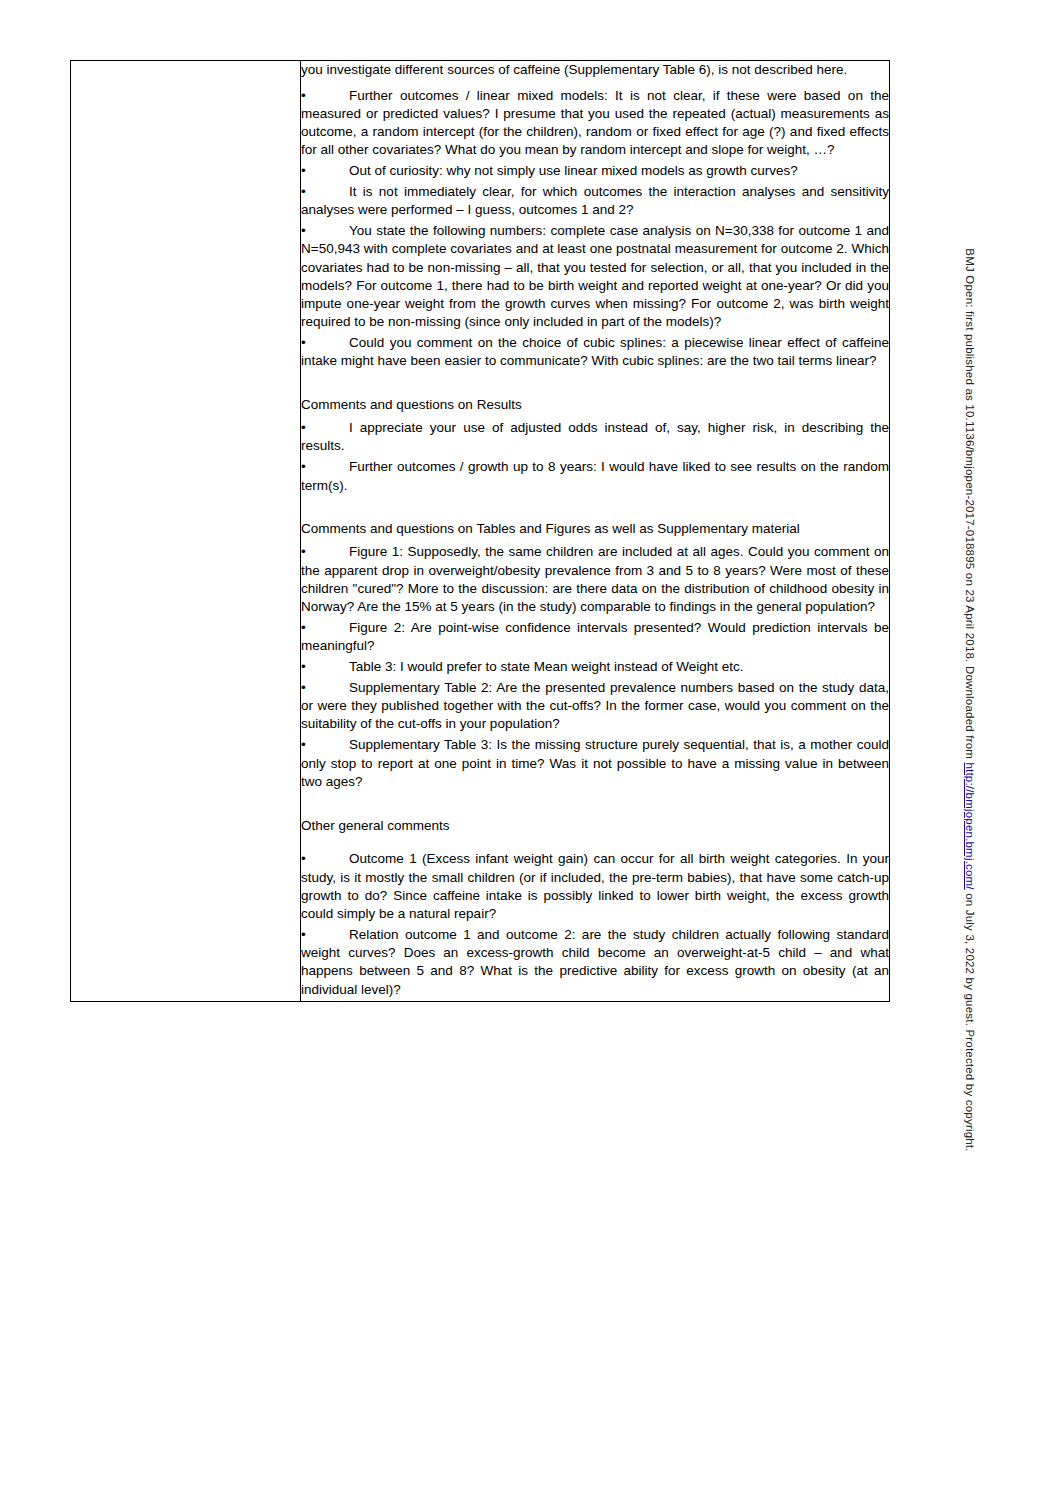BMJ Open: first published as 10.1136/bmjopen-2017-018895 on 23 April 2018. Downloaded from http://bmjopen.bmj.com/ on July 3, 2022 by guest. Protected by copyright.
| | you investigate different sources of caffeine (Supplementary Table 6), is not described here. • Further outcomes / linear mixed models: It is not clear, if these were based on the measured or predicted values? I presume that you used the repeated (actual) measurements as outcome, a random intercept (for the children), random or fixed effect for age (?) and fixed effects for all other covariates? What do you mean by random intercept and slope for weight, …? • Out of curiosity: why not simply use linear mixed models as growth curves? • It is not immediately clear, for which outcomes the interaction analyses and sensitivity analyses were performed – I guess, outcomes 1 and 2? • You state the following numbers: complete case analysis on N=30,338 for outcome 1 and N=50,943 with complete covariates and at least one postnatal measurement for outcome 2. Which covariates had to be non-missing – all, that you tested for selection, or all, that you included in the models? For outcome 1, there had to be birth weight and reported weight at one-year? Or did you impute one-year weight from the growth curves when missing? For outcome 2, was birth weight required to be non-missing (since only included in part of the models)? • Could you comment on the choice of cubic splines: a piecewise linear effect of caffeine intake might have been easier to communicate? With cubic splines: are the two tail terms linear? Comments and questions on Results • I appreciate your use of adjusted odds instead of, say, higher risk, in describing the results. • Further outcomes / growth up to 8 years: I would have liked to see results on the random term(s). Comments and questions on Tables and Figures as well as Supplementary material • Figure 1: Supposedly, the same children are included at all ages. Could you comment on the apparent drop in overweight/obesity prevalence from 3 and 5 to 8 years? Were most of these children "cured"? More to the discussion: are there data on the distribution of childhood obesity in Norway? Are the 15% at 5 years (in the study) comparable to findings in the general population? • Figure 2: Are point-wise confidence intervals presented? Would prediction intervals be meaningful? • Table 3: I would prefer to state Mean weight instead of Weight etc. • Supplementary Table 2: Are the presented prevalence numbers based on the study data, or were they published together with the cut-offs? In the former case, would you comment on the suitability of the cut-offs in your population? • Supplementary Table 3: Is the missing structure purely sequential, that is, a mother could only stop to report at one point in time? Was it not possible to have a missing value in between two ages? Other general comments • Outcome 1 (Excess infant weight gain) can occur for all birth weight categories. In your study, is it mostly the small children (or if included, the pre-term babies), that have some catch-up growth to do? Since caffeine intake is possibly linked to lower birth weight, the excess growth could simply be a natural repair? • Relation outcome 1 and outcome 2: are the study children actually following standard weight curves? Does an excess-growth child become an overweight-at-5 child – and what happens between 5 and 8? What is the predictive ability for excess growth on obesity (at an individual level)? |